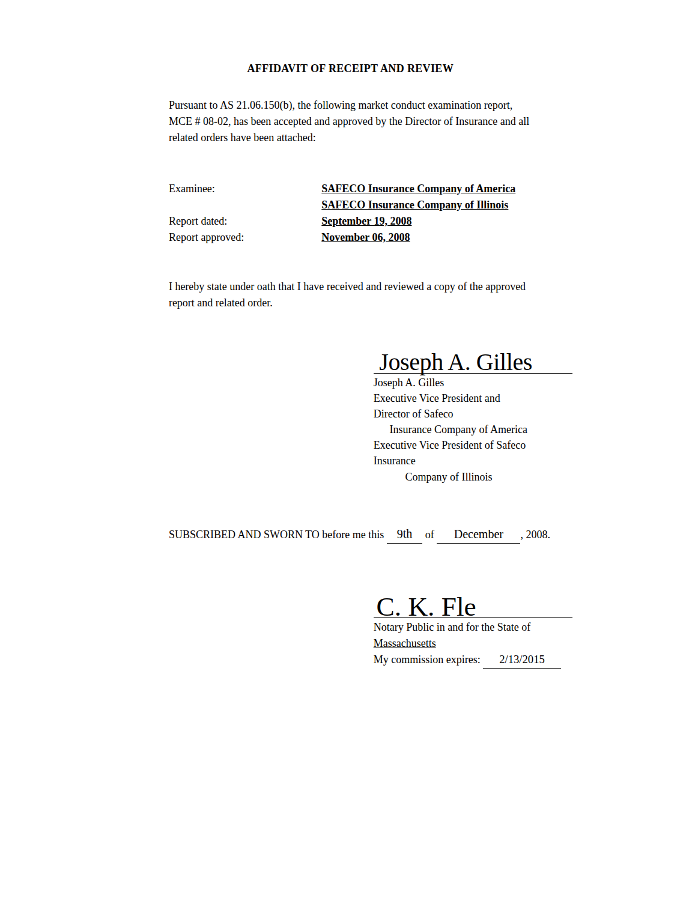AFFIDAVIT OF RECEIPT AND REVIEW
Pursuant to AS 21.06.150(b), the following market conduct examination report, MCE # 08-02, has been accepted and approved by the Director of Insurance and all related orders have been attached:
| Examinee: | SAFECO Insurance Company of America |
| | SAFECO Insurance Company of Illinois |
| Report dated: | September 19, 2008 |
| Report approved: | November 06, 2008 |
I hereby state under oath that I have received and reviewed a copy of the approved report and related order.
Joseph A. Gilles
Joseph A. Gilles
Executive Vice President and Director of Safeco Insurance Company of America Executive Vice President of Safeco Insurance Company of Illinois
SUBSCRIBED AND SWORN TO before me this 9 th of December, 2008.
C. K. Fle
Notary Public in and for the State of Massachusetts
My commission expires: 2/13/2015